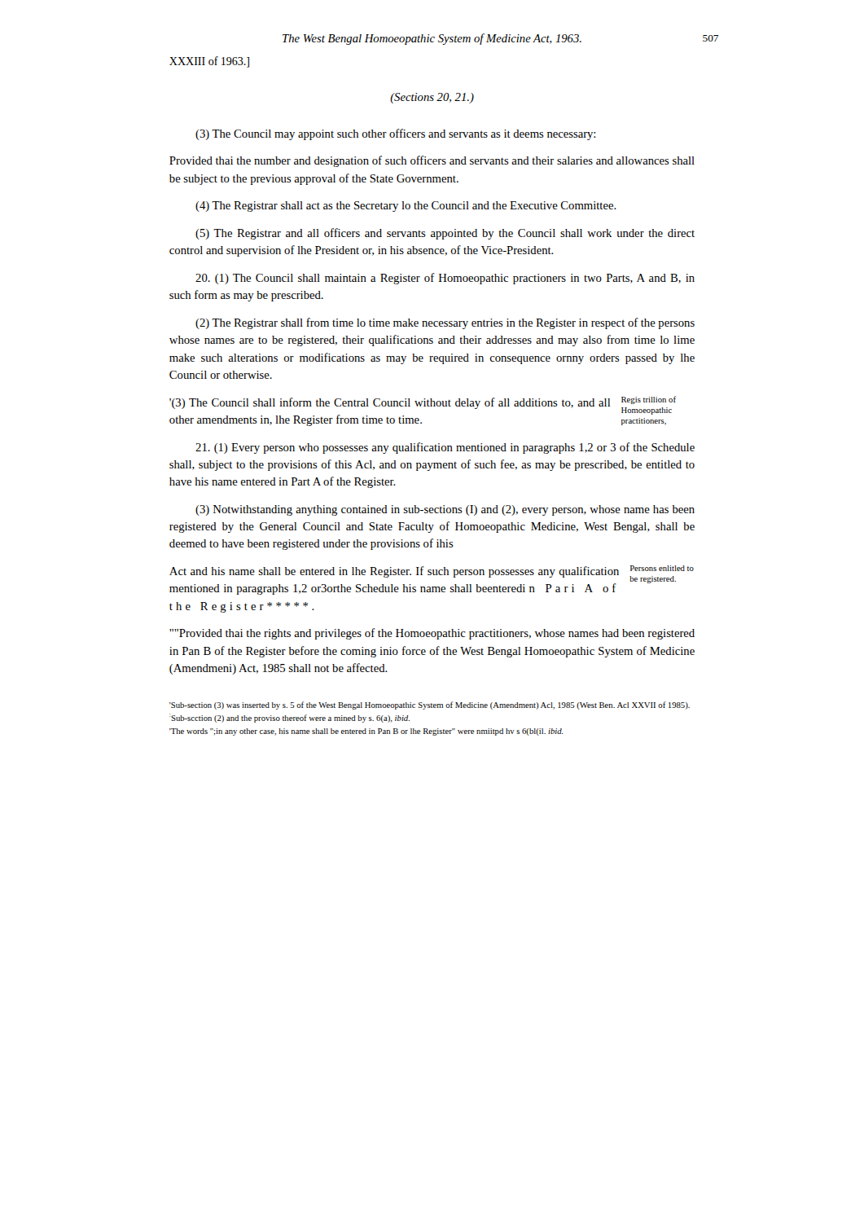507
The West Bengal Homoeopathic System of Medicine Act, 1963.
XXXIII of 1963.]
(Sections 20, 21.)
(3) The Council may appoint such other officers and servants as it deems necessary:
Provided thai the number and designation of such officers and servants and their salaries and allowances shall be subject to the previous approval of the State Government.
(4) The Registrar shall act as the Secretary lo the Council and the Executive Committee.
(5) The Registrar and all officers and servants appointed by the Council shall work under the direct control and supervision of lhe President or, in his absence, of the Vice-President.
20. (1) The Council shall maintain a Register of Homoeopathic practioners in two Parts, A and B, in such form as may be prescribed.
(2) The Registrar shall from time lo time make necessary entries in the Register in respect of the persons whose names are to be registered, their qualifications and their addresses and may also from time lo lime make such alterations or modifications as may be required in consequence ornny orders passed by lhe Council or otherwise.
Regis trillion of Homoeopathic practitioners,
'(3) The Council shall inform the Central Council without delay of all additions to, and all other amendments in, lhe Register from time to time.
21. (1) Every person who possesses any qualification mentioned in paragraphs 1,2 or 3 of the Schedule shall, subject to the provisions of this Acl, and on payment of such fee, as may be prescribed, be entitled to have his name entered in Part A of the Register.
(3) Notwithstanding anything contained in sub-sections (I) and (2), every person, whose name has been registered by the General Council and State Faculty of Homoeopathic Medicine, West Bengal, shall be deemed to have been registered under the provisions of ihis
Persons enlitled to be registered.
Act and his name shall be entered in lhe Register. If such person possesses any qualification mentioned in paragraphs 1,2 or3orthe Schedule his name shall beenteredin Pari A of the Register* * * * * .
""Provided thai the rights and privileges of the Homoeopathic practitioners, whose names had been registered in Pan B of the Register before the coming inio force of the West Bengal Homoeopathic System of Medicine (Amendmeni) Act, 1985 shall not be affected.
'Sub-section (3) was inserted by s. 5 of the West Bengal Homoeopathic System of Medicine (Amendment) Acl, 1985 (West Ben. Acl XXVII of 1985).
:Sub-scction (2) and the proviso thereof were a mined by s. 6(a), ibid.
'The words ";in any other case, his name shall be entered in Pan B or lhe Register" were nmiitpd hv s 6(bl(il. ibid.